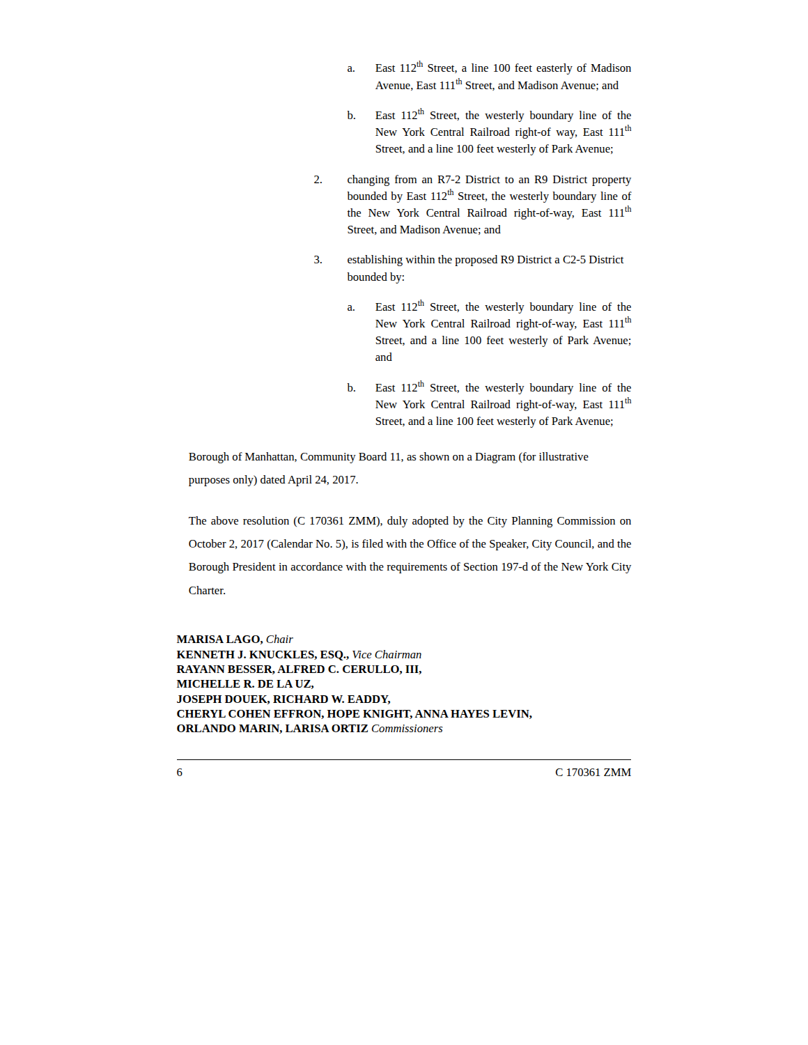a. East 112th Street, a line 100 feet easterly of Madison Avenue, East 111th Street, and Madison Avenue; and
b. East 112th Street, the westerly boundary line of the New York Central Railroad right-of way, East 111th Street, and a line 100 feet westerly of Park Avenue;
2. changing from an R7-2 District to an R9 District property bounded by East 112th Street, the westerly boundary line of the New York Central Railroad right-of-way, East 111th Street, and Madison Avenue; and
3. establishing within the proposed R9 District a C2-5 District bounded by:
a. East 112th Street, the westerly boundary line of the New York Central Railroad right-of-way, East 111th Street, and a line 100 feet westerly of Park Avenue; and
b. East 112th Street, the westerly boundary line of the New York Central Railroad right-of-way, East 111th Street, and a line 100 feet westerly of Park Avenue;
Borough of Manhattan, Community Board 11, as shown on a Diagram (for illustrative purposes only) dated April 24, 2017.
The above resolution (C 170361 ZMM), duly adopted by the City Planning Commission on October 2, 2017 (Calendar No. 5), is filed with the Office of the Speaker, City Council, and the Borough President in accordance with the requirements of Section 197-d of the New York City Charter.
MARISA LAGO, Chair
KENNETH J. KNUCKLES, ESQ., Vice Chairman
RAYANN BESSER, ALFRED C. CERULLO, III,
MICHELLE R. DE LA UZ,
JOSEPH DOUEK, RICHARD W. EADDY,
CHERYL COHEN EFFRON, HOPE KNIGHT, ANNA HAYES LEVIN,
ORLANDO MARIN, LARISA ORTIZ Commissioners
6 C 170361 ZMM